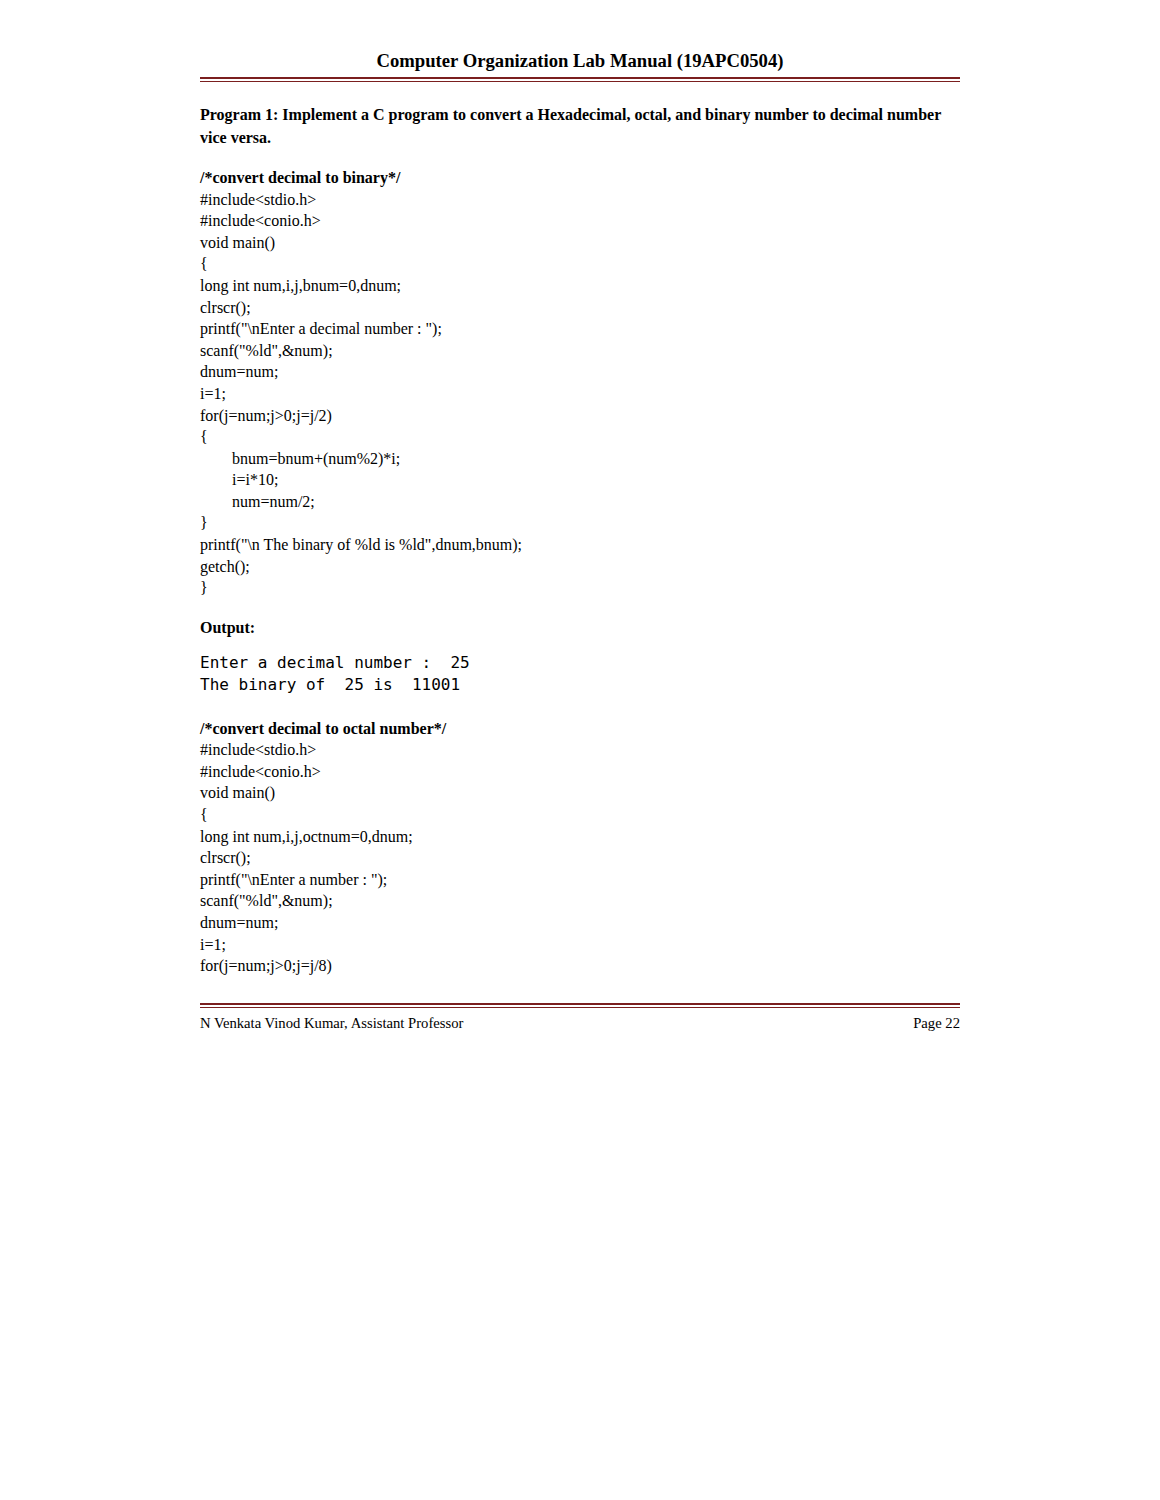Computer Organization Lab Manual (19APC0504)
Program 1: Implement a C program to convert a Hexadecimal, octal, and binary number to decimal number vice versa.
/*convert decimal to binary*/
#include<stdio.h>
#include<conio.h>
void main()
{
long int num,i,j,bnum=0,dnum;
clrscr();
printf("\nEnter a decimal number : ");
scanf("%ld",&num);
dnum=num;
i=1;
for(j=num;j>0;j=j/2)
{
        bnum=bnum+(num%2)*i;
        i=i*10;
        num=num/2;
}
printf("\n The binary of %ld is %ld",dnum,bnum);
getch();
}
Output:
Enter a decimal number :  25
The binary of  25 is  11001
/*convert decimal to octal number*/
#include<stdio.h>
#include<conio.h>
void main()
{
long int num,i,j,octnum=0,dnum;
clrscr();
printf("\nEnter a number : ");
scanf("%ld",&num);
dnum=num;
i=1;
for(j=num;j>0;j=j/8)
N Venkata Vinod Kumar, Assistant Professor Page 22